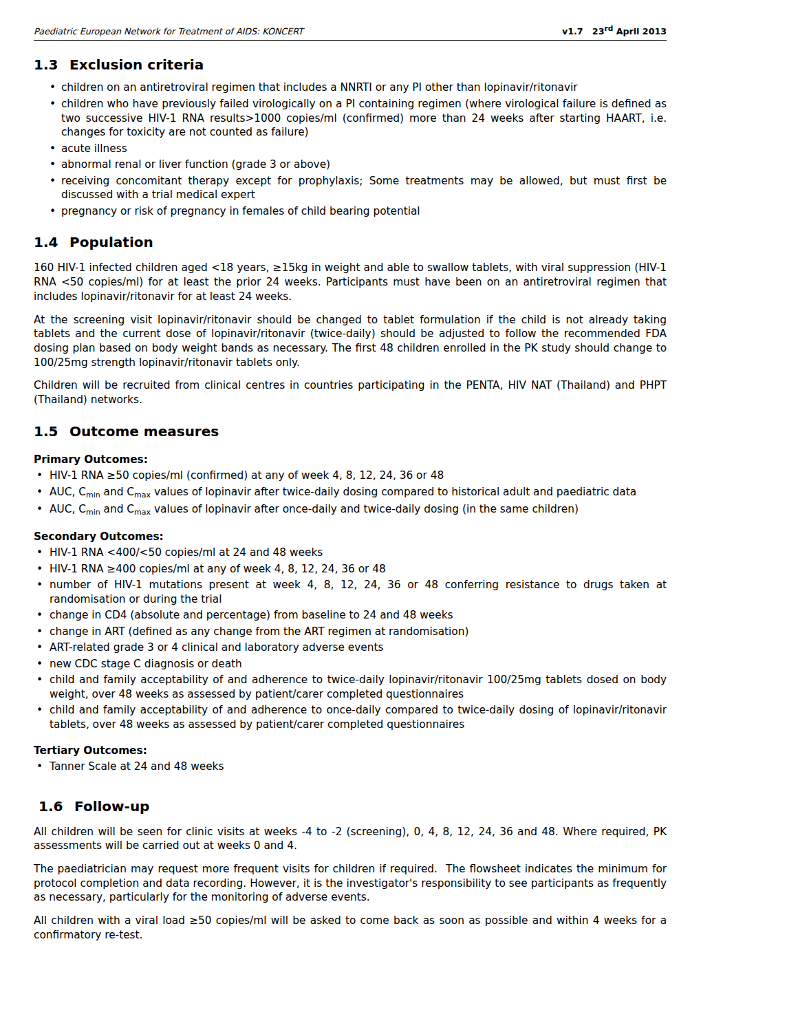Paediatric European Network for Treatment of AIDS: KONCERT
v1.7 23rd April 2013
1.3 Exclusion criteria
children on an antiretroviral regimen that includes a NNRTI or any PI other than lopinavir/ritonavir
children who have previously failed virologically on a PI containing regimen (where virological failure is defined as two successive HIV-1 RNA results>1000 copies/ml (confirmed) more than 24 weeks after starting HAART, i.e. changes for toxicity are not counted as failure)
acute illness
abnormal renal or liver function (grade 3 or above)
receiving concomitant therapy except for prophylaxis; Some treatments may be allowed, but must first be discussed with a trial medical expert
pregnancy or risk of pregnancy in females of child bearing potential
1.4 Population
160 HIV-1 infected children aged <18 years, ≥15kg in weight and able to swallow tablets, with viral suppression (HIV-1 RNA <50 copies/ml) for at least the prior 24 weeks. Participants must have been on an antiretroviral regimen that includes lopinavir/ritonavir for at least 24 weeks.
At the screening visit lopinavir/ritonavir should be changed to tablet formulation if the child is not already taking tablets and the current dose of lopinavir/ritonavir (twice-daily) should be adjusted to follow the recommended FDA dosing plan based on body weight bands as necessary. The first 48 children enrolled in the PK study should change to 100/25mg strength lopinavir/ritonavir tablets only.
Children will be recruited from clinical centres in countries participating in the PENTA, HIV NAT (Thailand) and PHPT (Thailand) networks.
1.5 Outcome measures
Primary Outcomes:
HIV-1 RNA ≥50 copies/ml (confirmed) at any of week 4, 8, 12, 24, 36 or 48
AUC, Cmin and Cmax values of lopinavir after twice-daily dosing compared to historical adult and paediatric data
AUC, Cmin and Cmax values of lopinavir after once-daily and twice-daily dosing (in the same children)
Secondary Outcomes:
HIV-1 RNA <400/<50 copies/ml at 24 and 48 weeks
HIV-1 RNA ≥400 copies/ml at any of week 4, 8, 12, 24, 36 or 48
number of HIV-1 mutations present at week 4, 8, 12, 24, 36 or 48 conferring resistance to drugs taken at randomisation or during the trial
change in CD4 (absolute and percentage) from baseline to 24 and 48 weeks
change in ART (defined as any change from the ART regimen at randomisation)
ART-related grade 3 or 4 clinical and laboratory adverse events
new CDC stage C diagnosis or death
child and family acceptability of and adherence to twice-daily lopinavir/ritonavir 100/25mg tablets dosed on body weight, over 48 weeks as assessed by patient/carer completed questionnaires
child and family acceptability of and adherence to once-daily compared to twice-daily dosing of lopinavir/ritonavir tablets, over 48 weeks as assessed by patient/carer completed questionnaires
Tertiary Outcomes:
Tanner Scale at 24 and 48 weeks
1.6 Follow-up
All children will be seen for clinic visits at weeks -4 to -2 (screening), 0, 4, 8, 12, 24, 36 and 48. Where required, PK assessments will be carried out at weeks 0 and 4.
The paediatrician may request more frequent visits for children if required. The flowsheet indicates the minimum for protocol completion and data recording. However, it is the investigator's responsibility to see participants as frequently as necessary, particularly for the monitoring of adverse events.
All children with a viral load ≥50 copies/ml will be asked to come back as soon as possible and within 4 weeks for a confirmatory re-test.